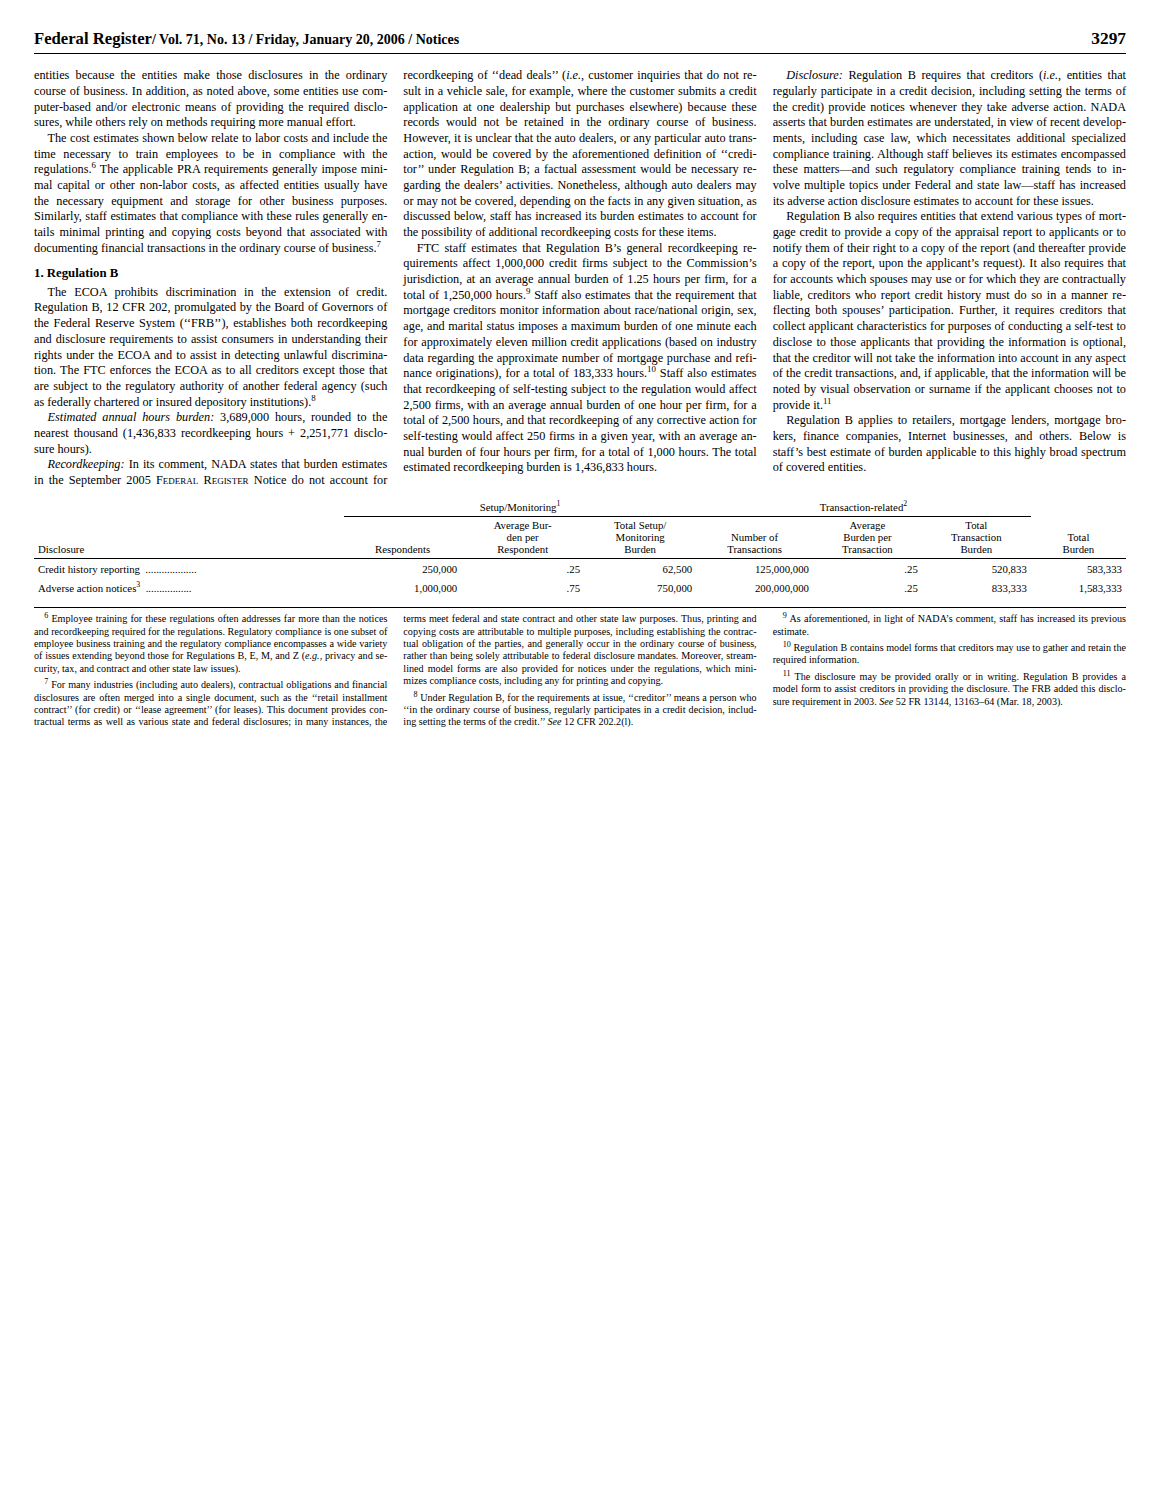Federal Register/ Vol. 71, No. 13 / Friday, January 20, 2006 / Notices
3297
entities because the entities make those disclosures in the ordinary course of business. In addition, as noted above, some entities use computer-based and/or electronic means of providing the required disclosures, while others rely on methods requiring more manual effort.
The cost estimates shown below relate to labor costs and include the time necessary to train employees to be in compliance with the regulations.6 The applicable PRA requirements generally impose minimal capital or other non-labor costs, as affected entities usually have the necessary equipment and storage for other business purposes. Similarly, staff estimates that compliance with these rules generally entails minimal printing and copying costs beyond that associated with documenting financial transactions in the ordinary course of business.7
1. Regulation B
The ECOA prohibits discrimination in the extension of credit. Regulation B, 12 CFR 202, promulgated by the Board of Governors of the Federal Reserve System (‘‘FRB’’), establishes both recordkeeping and disclosure requirements to assist consumers in understanding their rights under the ECOA and to assist in detecting unlawful discrimination. The FTC enforces the ECOA as to all creditors except those that are subject to the regulatory authority of another federal agency (such as federally chartered or insured depository institutions).8
Estimated annual hours burden: 3,689,000 hours, rounded to the nearest thousand (1,436,833 recordkeeping hours + 2,251,771 disclosure hours).
Recordkeeping: In its comment, NADA states that burden estimates in the September 2005 Federal Register Notice do not account for recordkeeping of ‘‘dead deals’’ (i.e., customer inquiries that do not result in a vehicle sale, for example, where the customer submits a credit application at one dealership but purchases elsewhere) because these records would not be retained in the ordinary course of business. However, it is unclear that the auto dealers, or any particular auto transaction, would be covered by the aforementioned definition of ‘‘creditor’’ under Regulation B; a factual assessment would be necessary regarding the dealers’ activities. Nonetheless, although auto dealers may or may not be covered, depending on the facts in any given situation, as discussed below, staff has increased its burden estimates to account for the possibility of additional recordkeeping costs for these items.
FTC staff estimates that Regulation B’s general recordkeeping requirements affect 1,000,000 credit firms subject to the Commission’s jurisdiction, at an average annual burden of 1.25 hours per firm, for a total of 1,250,000 hours.9 Staff also estimates that the requirement that mortgage creditors monitor information about race/national origin, sex, age, and marital status imposes a maximum burden of one minute each for approximately eleven million credit applications (based on industry data regarding the approximate number of mortgage purchase and refinance originations), for a total of 183,333 hours.10 Staff also estimates that recordkeeping of self-testing subject to the regulation would affect 2,500 firms, with an average annual burden of one hour per firm, for a total of 2,500 hours, and that recordkeeping of any corrective action for self-testing would affect 250 firms in a given year, with an average annual burden of four hours per firm, for a total of 1,000 hours. The total estimated recordkeeping burden is 1,436,833 hours.
Disclosure: Regulation B requires that creditors (i.e., entities that regularly participate in a credit decision, including setting the terms of the credit) provide notices whenever they take adverse action. NADA asserts that burden estimates are understated, in view of recent developments, including case law, which necessitates additional specialized compliance training. Although staff believes its estimates encompassed these matters—and such regulatory compliance training tends to involve multiple topics under Federal and state law—staff has increased its adverse action disclosure estimates to account for these issues.
Regulation B also requires entities that extend various types of mortgage credit to provide a copy of the appraisal report to applicants or to notify them of their right to a copy of the report (and thereafter provide a copy of the report, upon the applicant’s request). It also requires that for accounts which spouses may use or for which they are contractually liable, creditors who report credit history must do so in a manner reflecting both spouses’ participation. Further, it requires creditors that collect applicant characteristics for purposes of conducting a self-test to disclose to those applicants that providing the information is optional, that the creditor will not take the information into account in any aspect of the credit transactions, and, if applicable, that the information will be noted by visual observation or surname if the applicant chooses not to provide it.11
Regulation B applies to retailers, mortgage lenders, mortgage brokers, finance companies, Internet businesses, and others. Below is staff’s best estimate of burden applicable to this highly broad spectrum of covered entities.
| | Setup/Monitoring 1 | Transaction-related 2 | |
| --- | --- | --- | --- |
| Disclosure | Respondents | Average Bur- den per Respondent | Total Setup/ Monitoring Burden | Number of Transactions | Average Burden per Transaction | Total Transaction Burden | Total Burden |
| Credit history reporting ................... | 250,000 | .25 | 62,500 | 125,000,000 | .25 | 520,833 | 583,333 |
| Adverse action notices 3 ................. | 1,000,000 | .75 | 750,000 | 200,000,000 | .25 | 833,333 | 1,583,333 |
6 Employee training for these regulations often addresses far more than the notices and recordkeeping required for the regulations. Regulatory compliance is one subset of employee business training and the regulatory compliance encompasses a wide variety of issues extending beyond those for Regulations B, E, M, and Z (e.g., privacy and security, tax, and contract and other state law issues).
7 For many industries (including auto dealers), contractual obligations and financial disclosures are often merged into a single document, such as the ‘‘retail installment contract’’ (for credit) or ‘‘lease agreement’’ (for leases). This document provides contractual terms as well as various state and federal disclosures; in many instances, the terms meet federal and state contract and other state law purposes. Thus, printing and copying costs are attributable to multiple purposes, including establishing the contractual obligation of the parties, and generally occur in the ordinary course of business, rather than being solely attributable to federal disclosure mandates. Moreover, streamlined model forms are also provided for notices under the regulations, which minimizes compliance costs, including any for printing and copying.
8 Under Regulation B, for the requirements at issue, ‘‘creditor’’ means a person who ‘‘in the ordinary course of business, regularly participates in a credit decision, including setting the terms of the credit.’’ See 12 CFR 202.2(l).
9 As aforementioned, in light of NADA’s comment, staff has increased its previous estimate.
10 Regulation B contains model forms that creditors may use to gather and retain the required information.
11 The disclosure may be provided orally or in writing. Regulation B provides a model form to assist creditors in providing the disclosure. The FRB added this disclosure requirement in 2003. See 52 FR 13144, 13163–64 (Mar. 18, 2003).